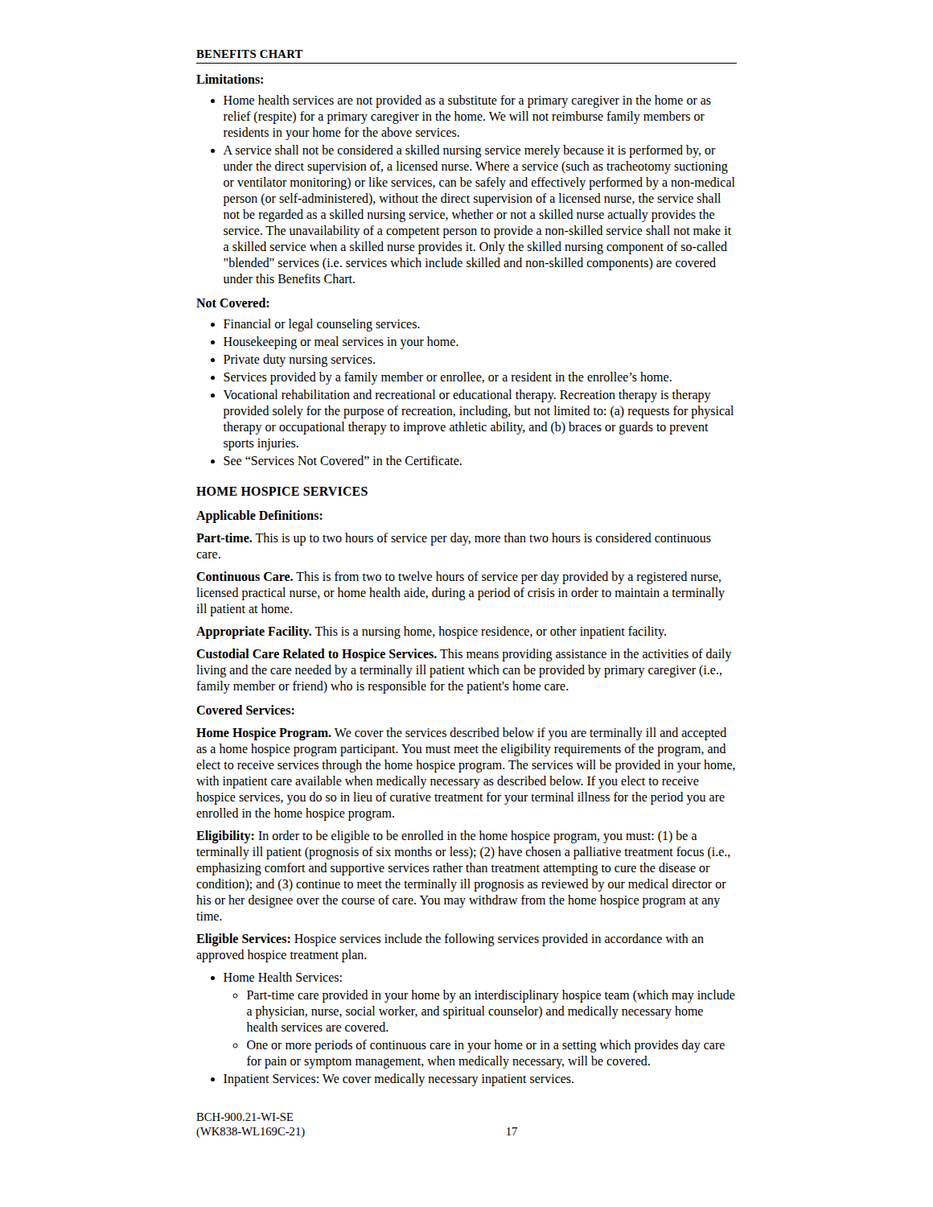BENEFITS CHART
Limitations:
Home health services are not provided as a substitute for a primary caregiver in the home or as relief (respite) for a primary caregiver in the home. We will not reimburse family members or residents in your home for the above services.
A service shall not be considered a skilled nursing service merely because it is performed by, or under the direct supervision of, a licensed nurse. Where a service (such as tracheotomy suctioning or ventilator monitoring) or like services, can be safely and effectively performed by a non-medical person (or self-administered), without the direct supervision of a licensed nurse, the service shall not be regarded as a skilled nursing service, whether or not a skilled nurse actually provides the service. The unavailability of a competent person to provide a non-skilled service shall not make it a skilled service when a skilled nurse provides it. Only the skilled nursing component of so-called "blended" services (i.e. services which include skilled and non-skilled components) are covered under this Benefits Chart.
Not Covered:
Financial or legal counseling services.
Housekeeping or meal services in your home.
Private duty nursing services.
Services provided by a family member or enrollee, or a resident in the enrollee’s home.
Vocational rehabilitation and recreational or educational therapy. Recreation therapy is therapy provided solely for the purpose of recreation, including, but not limited to: (a) requests for physical therapy or occupational therapy to improve athletic ability, and (b) braces or guards to prevent sports injuries.
See “Services Not Covered” in the Certificate.
HOME HOSPICE SERVICES
Applicable Definitions:
Part-time. This is up to two hours of service per day, more than two hours is considered continuous care.
Continuous Care. This is from two to twelve hours of service per day provided by a registered nurse, licensed practical nurse, or home health aide, during a period of crisis in order to maintain a terminally ill patient at home.
Appropriate Facility. This is a nursing home, hospice residence, or other inpatient facility.
Custodial Care Related to Hospice Services. This means providing assistance in the activities of daily living and the care needed by a terminally ill patient which can be provided by primary caregiver (i.e., family member or friend) who is responsible for the patient's home care.
Covered Services:
Home Hospice Program. We cover the services described below if you are terminally ill and accepted as a home hospice program participant. You must meet the eligibility requirements of the program, and elect to receive services through the home hospice program. The services will be provided in your home, with inpatient care available when medically necessary as described below. If you elect to receive hospice services, you do so in lieu of curative treatment for your terminal illness for the period you are enrolled in the home hospice program.
Eligibility: In order to be eligible to be enrolled in the home hospice program, you must: (1) be a terminally ill patient (prognosis of six months or less); (2) have chosen a palliative treatment focus (i.e., emphasizing comfort and supportive services rather than treatment attempting to cure the disease or condition); and (3) continue to meet the terminally ill prognosis as reviewed by our medical director or his or her designee over the course of care. You may withdraw from the home hospice program at any time.
Eligible Services: Hospice services include the following services provided in accordance with an approved hospice treatment plan.
Home Health Services:
Part-time care provided in your home by an interdisciplinary hospice team (which may include a physician, nurse, social worker, and spiritual counselor) and medically necessary home health services are covered.
One or more periods of continuous care in your home or in a setting which provides day care for pain or symptom management, when medically necessary, will be covered.
Inpatient Services: We cover medically necessary inpatient services.
BCH-900.21-WI-SE
(WK838-WL169C-21) 17